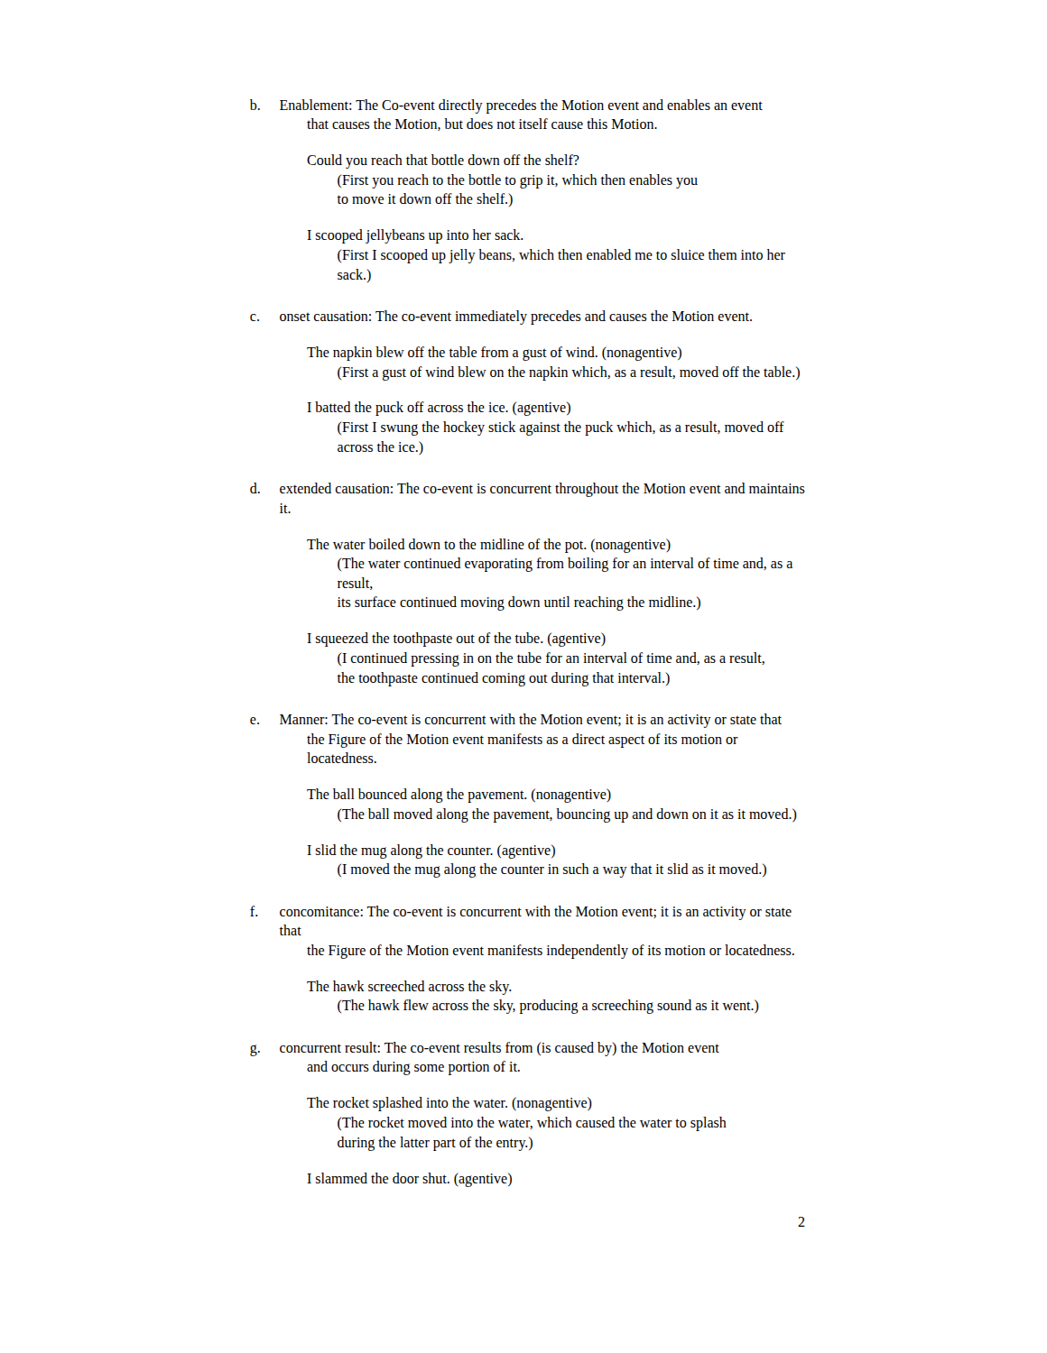b.
Enablement: The Co-event directly precedes the Motion event and enables an event that causes the Motion, but does not itself cause this Motion.
Could you reach that bottle down off the shelf?
(First you reach to the bottle to grip it, which then enables you
to move it down off the shelf.)
I scooped jellybeans up into her sack.
(First I scooped up jelly beans, which then enabled me to sluice them into her sack.)
c.
onset causation: The co-event immediately precedes and causes the Motion event.
The napkin blew off the table from a gust of wind. (nonagentive)
(First a gust of wind blew on the napkin which, as a result, moved off the table.)
I batted the puck off across the ice. (agentive)
(First I swung the hockey stick against the puck which, as a result, moved off across the ice.)
d.
extended causation: The co-event is concurrent throughout the Motion event and maintains it.
The water boiled down to the midline of the pot. (nonagentive)
(The water continued evaporating from boiling for an interval of time and, as a result,
its surface continued moving down until reaching the midline.)
I squeezed the toothpaste out of the tube. (agentive)
(I continued pressing in on the tube for an interval of time and, as a result,
the toothpaste continued coming out during that interval.)
e.
Manner: The co-event is concurrent with the Motion event; it is an activity or state that the Figure of the Motion event manifests as a direct aspect of its motion or locatedness.
The ball bounced along the pavement. (nonagentive)
(The ball moved along the pavement, bouncing up and down on it as it moved.)
I slid the mug along the counter. (agentive)
(I moved the mug along the counter in such a way that it slid as it moved.)
f.
concomitance: The co-event is concurrent with the Motion event; it is an activity or state that the Figure of the Motion event manifests independently of its motion or locatedness.
The hawk screeched across the sky.
(The hawk flew across the sky, producing a screeching sound as it went.)
g.
concurrent result: The co-event results from (is caused by) the Motion event and occurs during some portion of it.
The rocket splashed into the water. (nonagentive)
(The rocket moved into the water, which caused the water to splash
during the latter part of the entry.)
I slammed the door shut. (agentive)
2